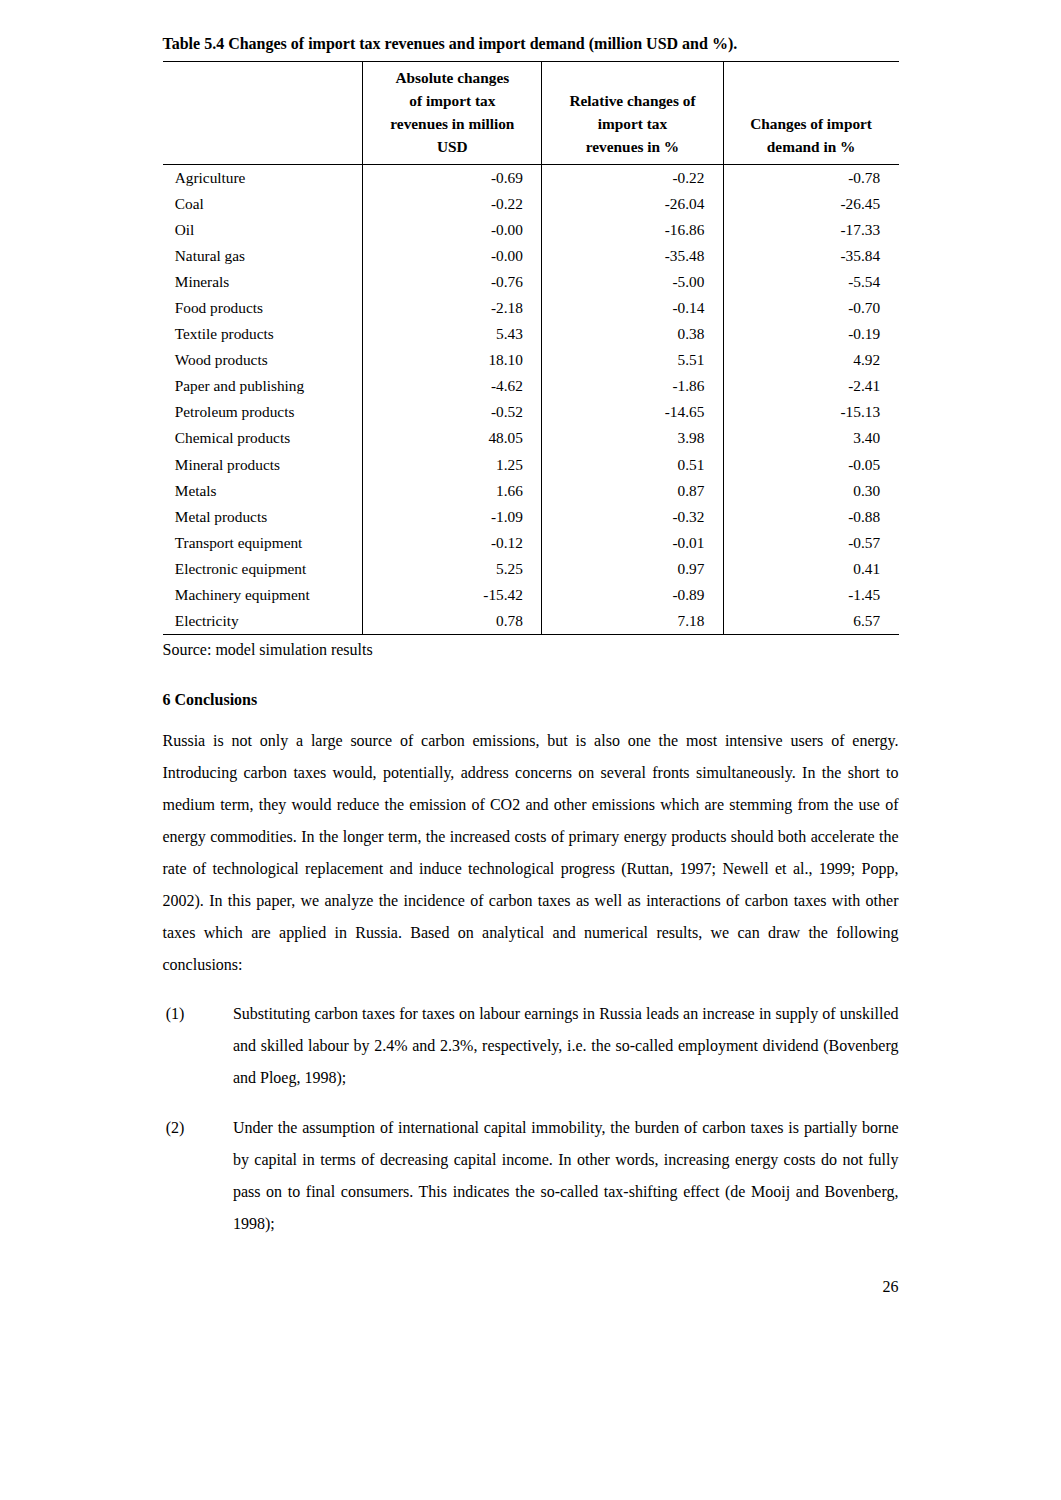Table 5.4 Changes of import tax revenues and import demand (million USD and %).
| | Absolute changes of import tax revenues in million USD | Relative changes of import tax revenues in % | Changes of import demand in % |
| --- | --- | --- | --- |
| Agriculture | -0.69 | -0.22 | -0.78 |
| Coal | -0.22 | -26.04 | -26.45 |
| Oil | -0.00 | -16.86 | -17.33 |
| Natural gas | -0.00 | -35.48 | -35.84 |
| Minerals | -0.76 | -5.00 | -5.54 |
| Food products | -2.18 | -0.14 | -0.70 |
| Textile products | 5.43 | 0.38 | -0.19 |
| Wood products | 18.10 | 5.51 | 4.92 |
| Paper and publishing | -4.62 | -1.86 | -2.41 |
| Petroleum products | -0.52 | -14.65 | -15.13 |
| Chemical products | 48.05 | 3.98 | 3.40 |
| Mineral products | 1.25 | 0.51 | -0.05 |
| Metals | 1.66 | 0.87 | 0.30 |
| Metal products | -1.09 | -0.32 | -0.88 |
| Transport equipment | -0.12 | -0.01 | -0.57 |
| Electronic equipment | 5.25 | 0.97 | 0.41 |
| Machinery equipment | -15.42 | -0.89 | -1.45 |
| Electricity | 0.78 | 7.18 | 6.57 |
Source: model simulation results
6 Conclusions
Russia is not only a large source of carbon emissions, but is also one the most intensive users of energy. Introducing carbon taxes would, potentially, address concerns on several fronts simultaneously. In the short to medium term, they would reduce the emission of CO2 and other emissions which are stemming from the use of energy commodities. In the longer term, the increased costs of primary energy products should both accelerate the rate of technological replacement and induce technological progress (Ruttan, 1997; Newell et al., 1999; Popp, 2002). In this paper, we analyze the incidence of carbon taxes as well as interactions of carbon taxes with other taxes which are applied in Russia. Based on analytical and numerical results, we can draw the following conclusions:
(1) Substituting carbon taxes for taxes on labour earnings in Russia leads an increase in supply of unskilled and skilled labour by 2.4% and 2.3%, respectively, i.e. the so-called employment dividend (Bovenberg and Ploeg, 1998);
(2) Under the assumption of international capital immobility, the burden of carbon taxes is partially borne by capital in terms of decreasing capital income. In other words, increasing energy costs do not fully pass on to final consumers. This indicates the so-called tax-shifting effect (de Mooij and Bovenberg, 1998);
26